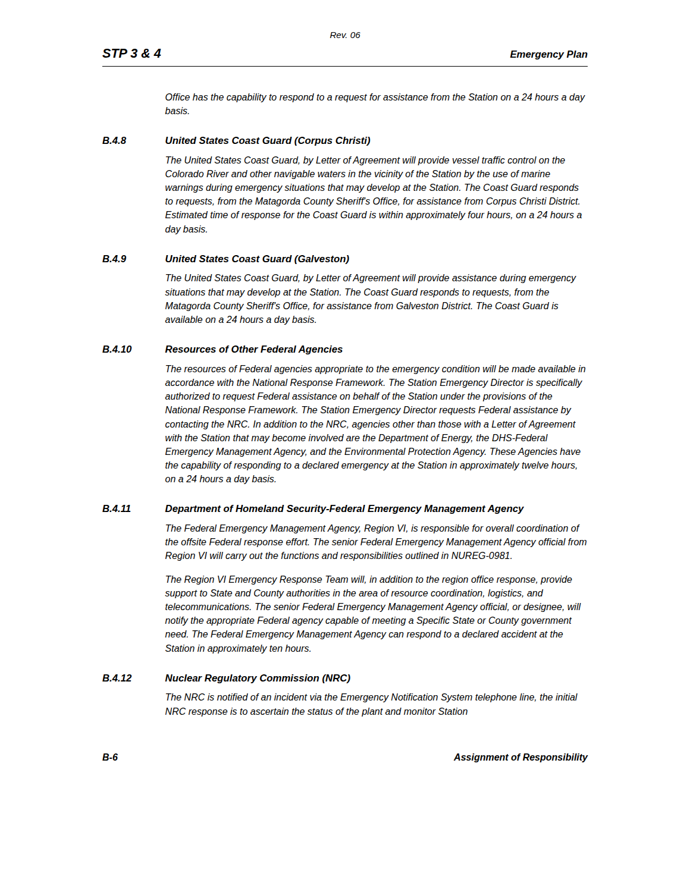Rev. 06
STP 3 & 4 Emergency Plan
Office has the capability to respond to a request for assistance from the Station on a 24 hours a day basis.
B.4.8 United States Coast Guard (Corpus Christi)
The United States Coast Guard, by Letter of Agreement will provide vessel traffic control on the Colorado River and other navigable waters in the vicinity of the Station by the use of marine warnings during emergency situations that may develop at the Station. The Coast Guard responds to requests, from the Matagorda County Sheriff's Office, for assistance from Corpus Christi District. Estimated time of response for the Coast Guard is within approximately four hours, on a 24 hours a day basis.
B.4.9 United States Coast Guard (Galveston)
The United States Coast Guard, by Letter of Agreement will provide assistance during emergency situations that may develop at the Station. The Coast Guard responds to requests, from the Matagorda County Sheriff's Office, for assistance from Galveston District. The Coast Guard is available on a 24 hours a day basis.
B.4.10 Resources of Other Federal Agencies
The resources of Federal agencies appropriate to the emergency condition will be made available in accordance with the National Response Framework. The Station Emergency Director is specifically authorized to request Federal assistance on behalf of the Station under the provisions of the National Response Framework. The Station Emergency Director requests Federal assistance by contacting the NRC. In addition to the NRC, agencies other than those with a Letter of Agreement with the Station that may become involved are the Department of Energy, the DHS-Federal Emergency Management Agency, and the Environmental Protection Agency. These Agencies have the capability of responding to a declared emergency at the Station in approximately twelve hours, on a 24 hours a day basis.
B.4.11 Department of Homeland Security-Federal Emergency Management Agency
The Federal Emergency Management Agency, Region VI, is responsible for overall coordination of the offsite Federal response effort. The senior Federal Emergency Management Agency official from Region VI will carry out the functions and responsibilities outlined in NUREG-0981.
The Region VI Emergency Response Team will, in addition to the region office response, provide support to State and County authorities in the area of resource coordination, logistics, and telecommunications. The senior Federal Emergency Management Agency official, or designee, will notify the appropriate Federal agency capable of meeting a Specific State or County government need. The Federal Emergency Management Agency can respond to a declared accident at the Station in approximately ten hours.
B.4.12 Nuclear Regulatory Commission (NRC)
The NRC is notified of an incident via the Emergency Notification System telephone line, the initial NRC response is to ascertain the status of the plant and monitor Station
B-6 Assignment of Responsibility